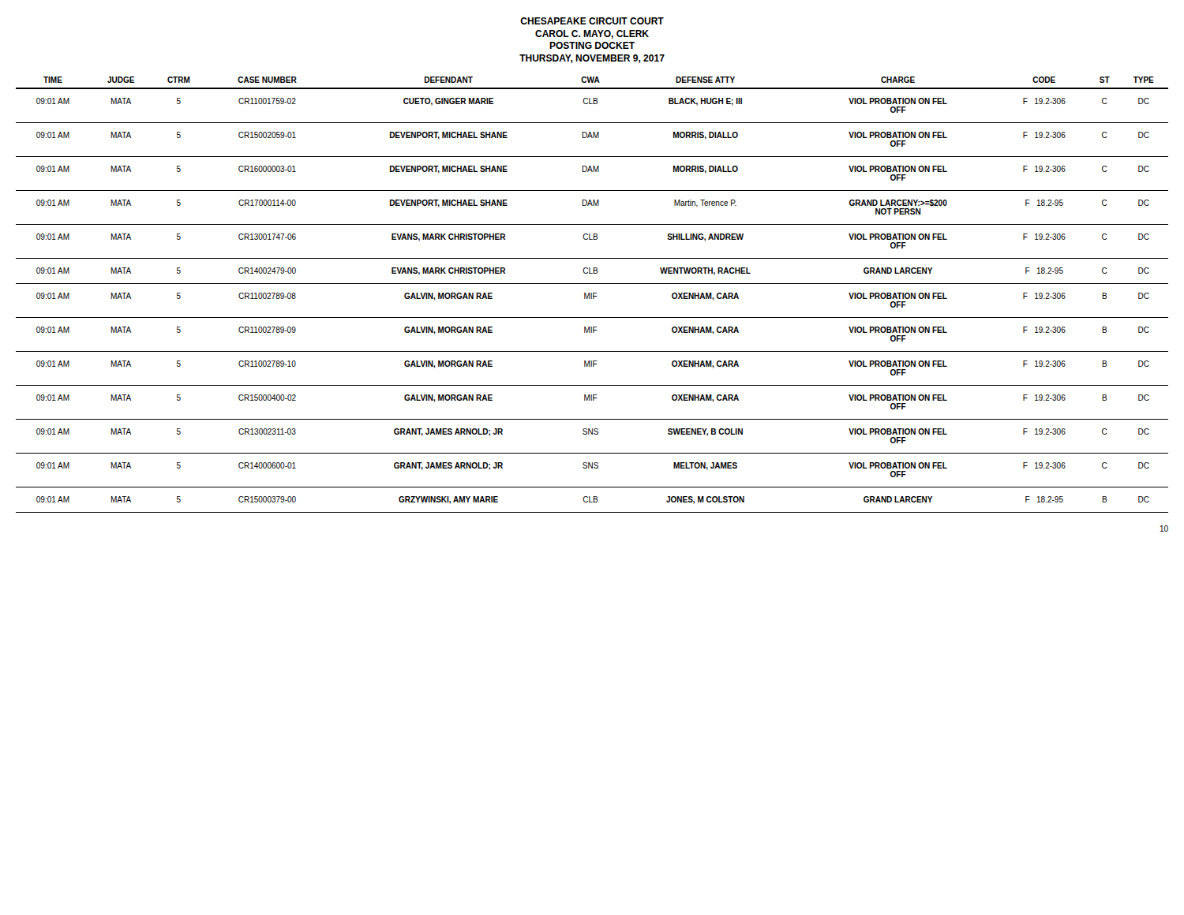CHESAPEAKE CIRCUIT COURT
CAROL C. MAYO, CLERK
POSTING DOCKET
THURSDAY, NOVEMBER 9, 2017
| TIME | JUDGE | CTRM | CASE NUMBER | DEFENDANT | CWA | DEFENSE ATTY | CHARGE | CODE | ST | TYPE |
| --- | --- | --- | --- | --- | --- | --- | --- | --- | --- | --- |
| 09:01 AM | MATA | 5 | CR11001759-02 | CUETO, GINGER MARIE | CLB | BLACK, HUGH E; III | VIOL PROBATION ON FEL OFF | F 19.2-306 | C | DC |
| 09:01 AM | MATA | 5 | CR15002059-01 | DEVENPORT, MICHAEL SHANE | DAM | MORRIS, DIALLO | VIOL PROBATION ON FEL OFF | F 19.2-306 | C | DC |
| 09:01 AM | MATA | 5 | CR16000003-01 | DEVENPORT, MICHAEL SHANE | DAM | MORRIS, DIALLO | VIOL PROBATION ON FEL OFF | F 19.2-306 | C | DC |
| 09:01 AM | MATA | 5 | CR17000114-00 | DEVENPORT, MICHAEL SHANE | DAM | Martin, Terence P. | GRAND LARCENY:>=$200 NOT PERSN | F 18.2-95 | C | DC |
| 09:01 AM | MATA | 5 | CR13001747-06 | EVANS, MARK CHRISTOPHER | CLB | SHILLING, ANDREW | VIOL PROBATION ON FEL OFF | F 19.2-306 | C | DC |
| 09:01 AM | MATA | 5 | CR14002479-00 | EVANS, MARK CHRISTOPHER | CLB | WENTWORTH, RACHEL | GRAND LARCENY | F 18.2-95 | C | DC |
| 09:01 AM | MATA | 5 | CR11002789-08 | GALVIN, MORGAN RAE | MIF | OXENHAM, CARA | VIOL PROBATION ON FEL OFF | F 19.2-306 | B | DC |
| 09:01 AM | MATA | 5 | CR11002789-09 | GALVIN, MORGAN RAE | MIF | OXENHAM, CARA | VIOL PROBATION ON FEL OFF | F 19.2-306 | B | DC |
| 09:01 AM | MATA | 5 | CR11002789-10 | GALVIN, MORGAN RAE | MIF | OXENHAM, CARA | VIOL PROBATION ON FEL OFF | F 19.2-306 | B | DC |
| 09:01 AM | MATA | 5 | CR15000400-02 | GALVIN, MORGAN RAE | MIF | OXENHAM, CARA | VIOL PROBATION ON FEL OFF | F 19.2-306 | B | DC |
| 09:01 AM | MATA | 5 | CR13002311-03 | GRANT, JAMES ARNOLD; JR | SNS | SWEENEY, B COLIN | VIOL PROBATION ON FEL OFF | F 19.2-306 | C | DC |
| 09:01 AM | MATA | 5 | CR14000600-01 | GRANT, JAMES ARNOLD; JR | SNS | MELTON, JAMES | VIOL PROBATION ON FEL OFF | F 19.2-306 | C | DC |
| 09:01 AM | MATA | 5 | CR15000379-00 | GRZYWINSKI, AMY MARIE | CLB | JONES, M COLSTON | GRAND LARCENY | F 18.2-95 | B | DC |
10